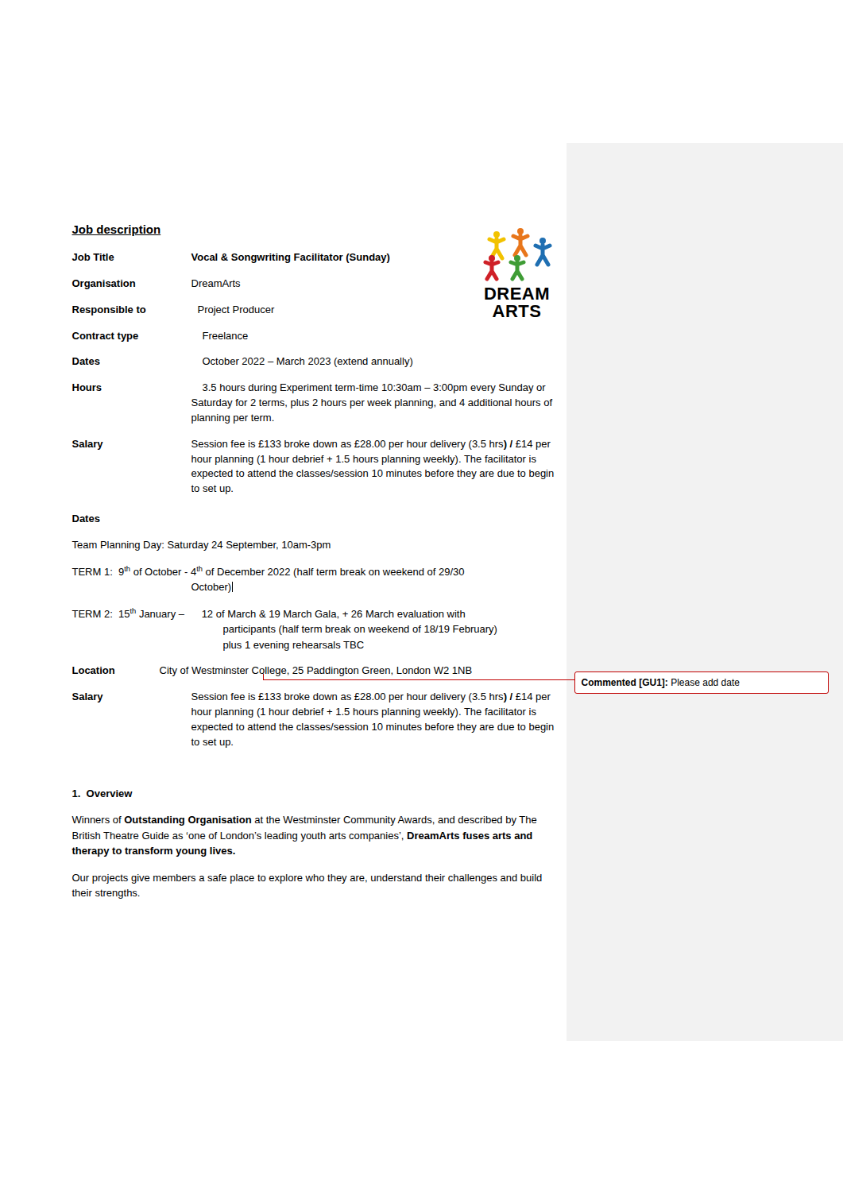DREAM
ARTS
Job description
| Job Title | Vocal & Songwriting Facilitator (Sunday) |
| Organisation | DreamArts |
| Responsible to | Project Producer |
| Contract type | Freelance |
| Dates | October 2022 – March 2023 (extend annually) |
| Hours | 3.5 hours during Experiment term-time 10:30am – 3:00pm every Sunday or Saturday for 2 terms, plus 2 hours per week planning, and 4 additional hours of planning per term. |
| Salary | Session fee is £133 broke down as £28.00 per hour delivery (3.5 hrs ) / £14 per hour planning (1 hour debrief + 1.5 hours planning weekly). The facilitator is expected to attend the classes/session 10 minutes before they are due to begin to set up. |
Dates
Team Planning Day: Saturday 24 September, 10am-3pm
TERM 1: 9th of October - 4th of December 2022 (half term break on weekend of 29/30
October)
TERM 2: 15th January – 12 of March & 19 March Gala, + 26 March evaluation with
participants (half term break on weekend of 18/19 February)
plus 1 evening rehearsals TBC
| Location | City of Westminster College, 25 Paddington Green, London W2 1NB |
| Salary | Session fee is £133 broke down as £28.00 per hour delivery (3.5 hrs ) / £14 per hour planning (1 hour debrief + 1.5 hours planning weekly). The facilitator is expected to attend the classes/session 10 minutes before they are due to begin to set up. |
1. Overview
Winners of Outstanding Organisation at the Westminster Community Awards, and described by The British Theatre Guide as ‘one of London’s leading youth arts companies’, DreamArts fuses arts and therapy to transform young lives.
Our projects give members a safe place to explore who they are, understand their challenges and build their strengths.
Commented [GU1]: Please add date